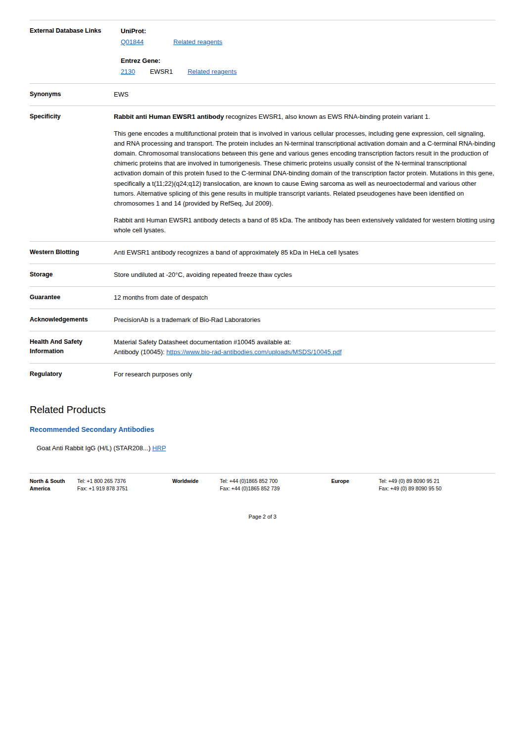| External Database Links | UniProt: Q01844 Related reagents Entrez Gene: 2130 EWSR1 Related reagents |
| Synonyms | EWS |
| Specificity | Rabbit anti Human EWSR1 antibody recognizes EWSR1, also known as EWS RNA-binding protein variant 1. This gene encodes a multifunctional protein that is involved in various cellular processes, including gene expression, cell signaling, and RNA processing and transport. The protein includes an N-terminal transcriptional activation domain and a C-terminal RNA-binding domain. Chromosomal translocations between this gene and various genes encoding transcription factors result in the production of chimeric proteins that are involved in tumorigenesis. These chimeric proteins usually consist of the N-terminal transcriptional activation domain of this protein fused to the C-terminal DNA-binding domain of the transcription factor protein. Mutations in this gene, specifically a t(11;22)(q24;q12) translocation, are known to cause Ewing sarcoma as well as neuroectodermal and various other tumors. Alternative splicing of this gene results in multiple transcript variants. Related pseudogenes have been identified on chromosomes 1 and 14 (provided by RefSeq, Jul 2009). Rabbit anti Human EWSR1 antibody detects a band of 85 kDa. The antibody has been extensively validated for western blotting using whole cell lysates. |
| Western Blotting | Anti EWSR1 antibody recognizes a band of approximately 85 kDa in HeLa cell lysates |
| Storage | Store undiluted at -20°C, avoiding repeated freeze thaw cycles |
| Guarantee | 12 months from date of despatch |
| Acknowledgements | PrecisionAb is a trademark of Bio-Rad Laboratories |
| Health And Safety Information | Material Safety Datasheet documentation #10045 available at: Antibody (10045): https://www.bio-rad-antibodies.com/uploads/MSDS/10045.pdf |
| Regulatory | For research purposes only |
Related Products
Recommended Secondary Antibodies
Goat Anti Rabbit IgG (H/L) (STAR208...) HRP
| North & South America | Tel: +1 800 265 7376 Fax: +1 919 878 3751 | Worldwide | Tel: +44 (0)1865 852 700 Fax: +44 (0)1865 852 739 | Europe | Tel: +49 (0) 89 8090 95 21 Fax: +49 (0) 89 8090 95 50 |
Page 2 of 3